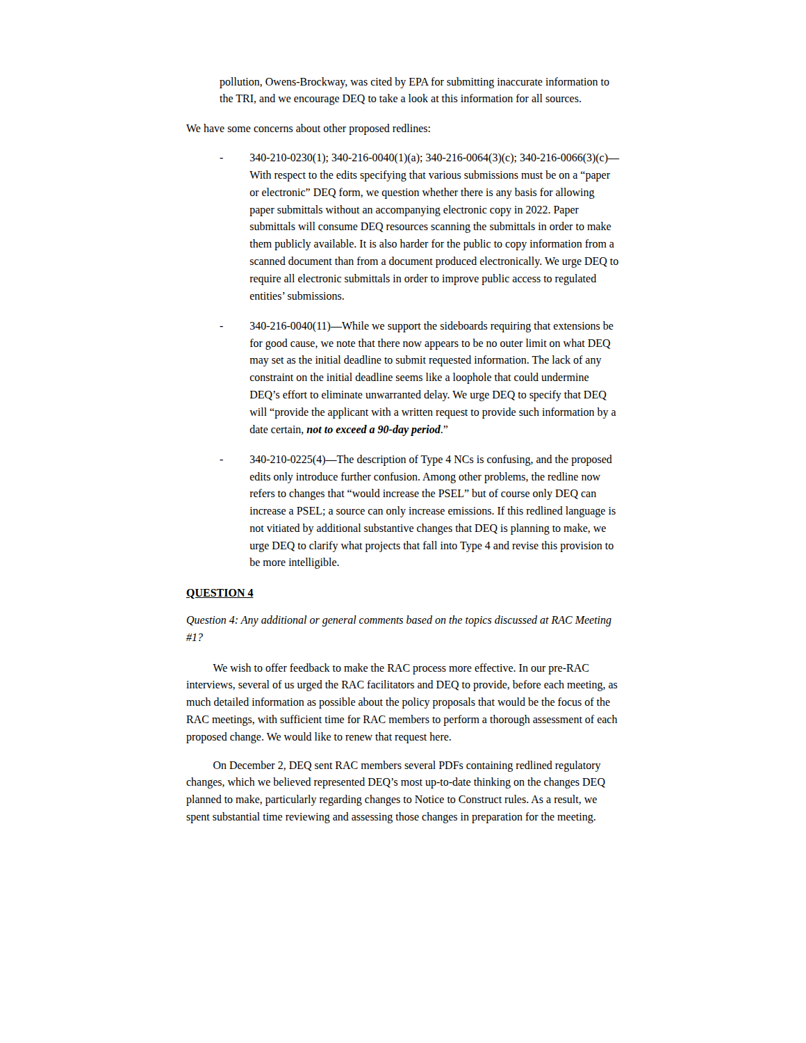pollution, Owens-Brockway, was cited by EPA for submitting inaccurate information to the TRI, and we encourage DEQ to take a look at this information for all sources.
We have some concerns about other proposed redlines:
340-210-0230(1); 340-216-0040(1)(a); 340-216-0064(3)(c); 340-216-0066(3)(c)—With respect to the edits specifying that various submissions must be on a “paper or electronic” DEQ form, we question whether there is any basis for allowing paper submittals without an accompanying electronic copy in 2022. Paper submittals will consume DEQ resources scanning the submittals in order to make them publicly available. It is also harder for the public to copy information from a scanned document than from a document produced electronically. We urge DEQ to require all electronic submittals in order to improve public access to regulated entities’ submissions.
340-216-0040(11)—While we support the sideboards requiring that extensions be for good cause, we note that there now appears to be no outer limit on what DEQ may set as the initial deadline to submit requested information. The lack of any constraint on the initial deadline seems like a loophole that could undermine DEQ’s effort to eliminate unwarranted delay. We urge DEQ to specify that DEQ will “provide the applicant with a written request to provide such information by a date certain, not to exceed a 90-day period.”
340-210-0225(4)—The description of Type 4 NCs is confusing, and the proposed edits only introduce further confusion. Among other problems, the redline now refers to changes that “would increase the PSEL” but of course only DEQ can increase a PSEL; a source can only increase emissions. If this redlined language is not vitiated by additional substantive changes that DEQ is planning to make, we urge DEQ to clarify what projects that fall into Type 4 and revise this provision to be more intelligible.
QUESTION 4
Question 4: Any additional or general comments based on the topics discussed at RAC Meeting #1?
We wish to offer feedback to make the RAC process more effective. In our pre-RAC interviews, several of us urged the RAC facilitators and DEQ to provide, before each meeting, as much detailed information as possible about the policy proposals that would be the focus of the RAC meetings, with sufficient time for RAC members to perform a thorough assessment of each proposed change. We would like to renew that request here.
On December 2, DEQ sent RAC members several PDFs containing redlined regulatory changes, which we believed represented DEQ’s most up-to-date thinking on the changes DEQ planned to make, particularly regarding changes to Notice to Construct rules. As a result, we spent substantial time reviewing and assessing those changes in preparation for the meeting.